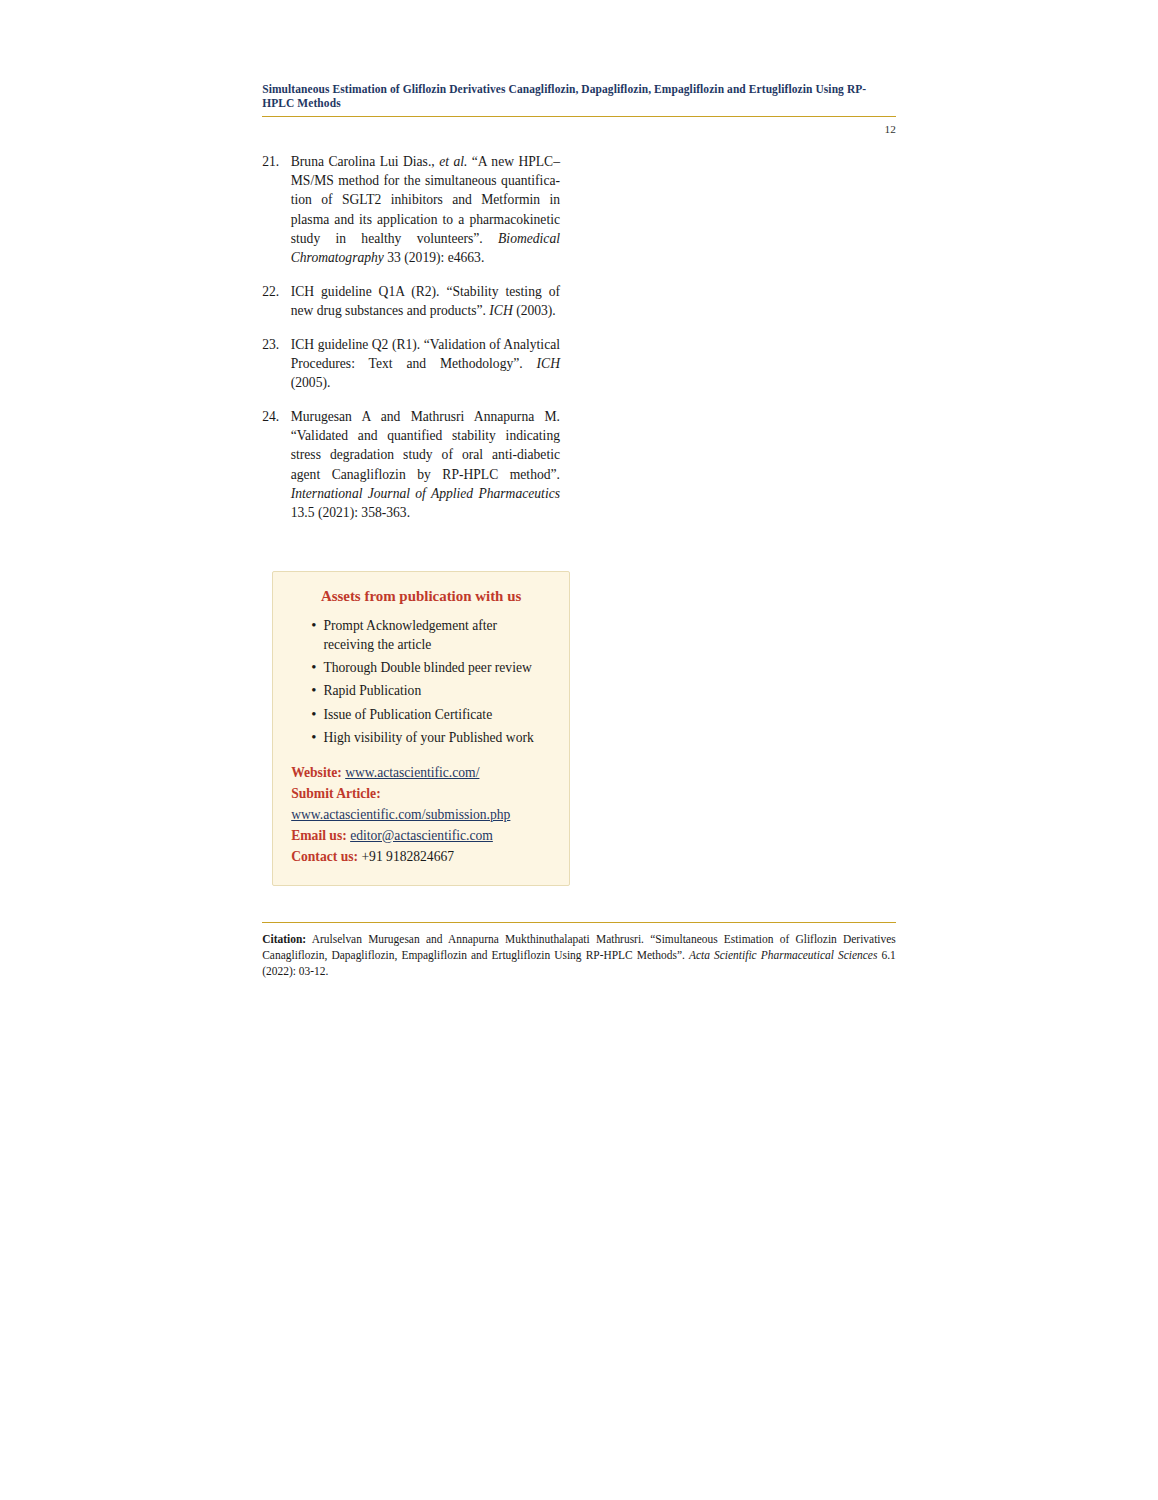Simultaneous Estimation of Gliflozin Derivatives Canagliflozin, Dapagliflozin, Empagliflozin and Ertugliflozin Using RP-HPLC Methods
12
21. Bruna Carolina Lui Dias., et al. “A new HPLC–MS/MS method for the simultaneous quantification of SGLT2 inhibitors and Metformin in plasma and its application to a pharmacokinetic study in healthy volunteers”. Biomedical Chromatography 33 (2019): e4663.
22. ICH guideline Q1A (R2). “Stability testing of new drug substances and products”. ICH (2003).
23. ICH guideline Q2 (R1). “Validation of Analytical Procedures: Text and Methodology”. ICH (2005).
24. Murugesan A and Mathrusri Annapurna M. “Validated and quantified stability indicating stress degradation study of oral anti-diabetic agent Canagliflozin by RP-HPLC method”. International Journal of Applied Pharmaceutics 13.5 (2021): 358-363.
Assets from publication with us
Prompt Acknowledgement after receiving the article
Thorough Double blinded peer review
Rapid Publication
Issue of Publication Certificate
High visibility of your Published work
Website: www.actascientific.com/
Submit Article: www.actascientific.com/submission.php
Email us: editor@actascientific.com
Contact us: +91 9182824667
Citation: Arulselvan Murugesan and Annapurna Mukthinuthalapati Mathrusri. “Simultaneous Estimation of Gliflozin Derivatives Canagliflozin, Dapagliflozin, Empagliflozin and Ertugliflozin Using RP-HPLC Methods”. Acta Scientific Pharmaceutical Sciences 6.1 (2022): 03-12.